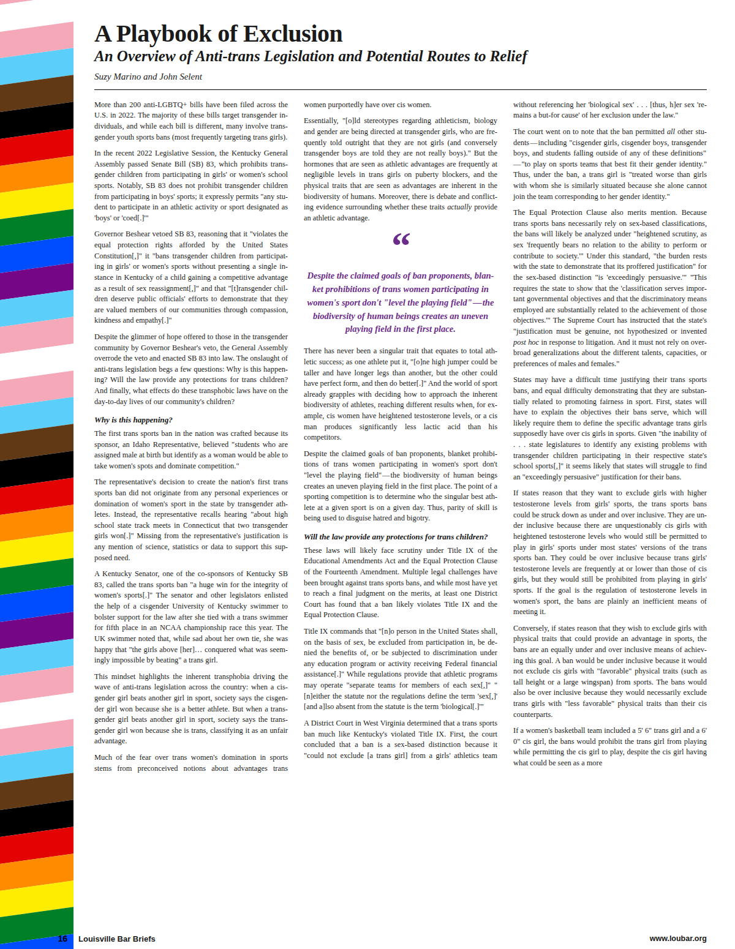A Playbook of Exclusion
An Overview of Anti-trans Legislation and Potential Routes to Relief
Suzy Marino and John Selent
More than 200 anti-LGBTQ+ bills have been filed across the U.S. in 2022. The majority of these bills target transgender individuals, and while each bill is different, many involve transgender youth sports bans (most frequently targeting trans girls).
In the recent 2022 Legislative Session, the Kentucky General Assembly passed Senate Bill (SB) 83, which prohibits transgender children from participating in girls' or women's school sports. Notably, SB 83 does not prohibit transgender children from participating in boys' sports; it expressly permits "any student to participate in an athletic activity or sport designated as 'boys' or 'coed[.]'"
Governor Beshear vetoed SB 83, reasoning that it "violates the equal protection rights afforded by the United States Constitution[,]" it "bans transgender children from participating in girls' or women's sports without presenting a single instance in Kentucky of a child gaining a competitive advantage as a result of sex reassignment[,]" and that "[t]ransgender children deserve public officials' efforts to demonstrate that they are valued members of our communities through compassion, kindness and empathy[.]"
Despite the glimmer of hope offered to those in the transgender community by Governor Beshear's veto, the General Assembly overrode the veto and enacted SB 83 into law. The onslaught of anti-trans legislation begs a few questions: Why is this happening? Will the law provide any protections for trans children? And finally, what effects do these transphobic laws have on the day-to-day lives of our community's children?
Why is this happening?
The first trans sports ban in the nation was crafted because its sponsor, an Idaho Representative, believed "students who are assigned male at birth but identify as a woman would be able to take women's spots and dominate competition."
The representative's decision to create the nation's first trans sports ban did not originate from any personal experiences or domination of women's sport in the state by transgender athletes. Instead, the representative recalls hearing "about high school state track meets in Connecticut that two transgender girls won[.]" Missing from the representative's justification is any mention of science, statistics or data to support this supposed need.
A Kentucky Senator, one of the co-sponsors of Kentucky SB 83, called the trans sports ban "a huge win for the integrity of women's sports[.]" The senator and other legislators enlisted the help of a cisgender University of Kentucky swimmer to bolster support for the law after she tied with a trans swimmer for fifth place in an NCAA championship race this year. The UK swimmer noted that, while sad about her own tie, she was happy that "the girls above [her]… conquered what was seemingly impossible by beating" a trans girl.
This mindset highlights the inherent transphobia driving the wave of anti-trans legislation across the country: when a cisgender girl beats another girl in sport, society says the cisgender girl won because she is a better athlete. But when a transgender girl beats another girl in sport, society says the transgender girl won because she is trans, classifying it as an unfair advantage.
Much of the fear over trans women's domination in sports stems from preconceived notions about advantages trans women purportedly have over cis women.
Essentially, "[o]ld stereotypes regarding athleticism, biology and gender are being directed at transgender girls, who are frequently told outright that they are not girls (and conversely transgender boys are told they are not really boys)." But the hormones that are seen as athletic advantages are frequently at negligible levels in trans girls on puberty blockers, and the physical traits that are seen as advantages are inherent in the biodiversity of humans. Moreover, there is debate and conflicting evidence surrounding whether these traits actually provide an athletic advantage.
“
Despite the claimed goals of ban proponents, blanket prohibitions of trans women participating in women's sport don't "level the playing field" — the biodiversity of human beings creates an uneven playing field in the first place.
There has never been a singular trait that equates to total athletic success; as one athlete put it, "[o]ne high jumper could be taller and have longer legs than another, but the other could have perfect form, and then do better[.]" And the world of sport already grapples with deciding how to approach the inherent biodiversity of athletes, reaching different results when, for example, cis women have heightened testosterone levels, or a cis man produces significantly less lactic acid than his competitors.
Despite the claimed goals of ban proponents, blanket prohibitions of trans women participating in women's sport don't "level the playing field" — the biodiversity of human beings creates an uneven playing field in the first place. The point of a sporting competition is to determine who the singular best athlete at a given sport is on a given day. Thus, parity of skill is being used to disguise hatred and bigotry.
Will the law provide any protections for trans children?
These laws will likely face scrutiny under Title IX of the Educational Amendments Act and the Equal Protection Clause of the Fourteenth Amendment. Multiple legal challenges have been brought against trans sports bans, and while most have yet to reach a final judgment on the merits, at least one District Court has found that a ban likely violates Title IX and the Equal Protection Clause.
Title IX commands that "[n]o person in the United States shall, on the basis of sex, be excluded from participation in, be denied the benefits of, or be subjected to discrimination under any education program or activity receiving Federal financial assistance[.]" While regulations provide that athletic programs may operate "separate teams for members of each sex[,]" "[n]either the statute nor the regulations define the term 'sex[,]' [and a]lso absent from the statute is the term 'biological[.]'"
A District Court in West Virginia determined that a trans sports ban much like Kentucky's violated Title IX. First, the court concluded that a ban is a sex-based distinction because it "could not exclude [a trans girl] from a girls' athletics team without referencing her 'biological sex' . . . [thus, h]er sex 'remains a but-for cause' of her exclusion under the law."
The court went on to note that the ban permitted all other students — including "cisgender girls, cisgender boys, transgender boys, and students falling outside of any of these definitions" — "to play on sports teams that best fit their gender identity." Thus, under the ban, a trans girl is "treated worse than girls with whom she is similarly situated because she alone cannot join the team corresponding to her gender identity."
The Equal Protection Clause also merits mention. Because trans sports bans necessarily rely on sex-based classifications, the bans will likely be analyzed under "heightened scrutiny, as sex 'frequently bears no relation to the ability to perform or contribute to society.'" Under this standard, "the burden rests with the state to demonstrate that its proffered justification" for the sex-based distinction "is 'exceedingly persuasive.'" "This requires the state to show that the 'classification serves important governmental objectives and that the discriminatory means employed are substantially related to the achievement of those objectives.'" The Supreme Court has instructed that the state's "justification must be genuine, not hypothesized or invented post hoc in response to litigation. And it must not rely on overbroad generalizations about the different talents, capacities, or preferences of males and females."
States may have a difficult time justifying their trans sports bans, and equal difficulty demonstrating that they are substantially related to promoting fairness in sport. First, states will have to explain the objectives their bans serve, which will likely require them to define the specific advantage trans girls supposedly have over cis girls in sports. Given "the inability of . . . state legislatures to identify any existing problems with transgender children participating in their respective state's school sports[,]" it seems likely that states will struggle to find an "exceedingly persuasive" justification for their bans.
If states reason that they want to exclude girls with higher testosterone levels from girls' sports, the trans sports bans could be struck down as under and over inclusive. They are under inclusive because there are unquestionably cis girls with heightened testosterone levels who would still be permitted to play in girls' sports under most states' versions of the trans sports ban. They could be over inclusive because trans girls' testosterone levels are frequently at or lower than those of cis girls, but they would still be prohibited from playing in girls' sports. If the goal is the regulation of testosterone levels in women's sport, the bans are plainly an inefficient means of meeting it.
Conversely, if states reason that they wish to exclude girls with physical traits that could provide an advantage in sports, the bans are an equally under and over inclusive means of achieving this goal. A ban would be under inclusive because it would not exclude cis girls with "favorable" physical traits (such as tall height or a large wingspan) from sports. The bans would also be over inclusive because they would necessarily exclude trans girls with "less favorable" physical traits than their cis counterparts.
If a women's basketball team included a 5' 6" trans girl and a 6' 0" cis girl, the bans would prohibit the trans girl from playing while permitting the cis girl to play, despite the cis girl having what could be seen as a more
16
Louisville Bar Briefs
www.loubar.org